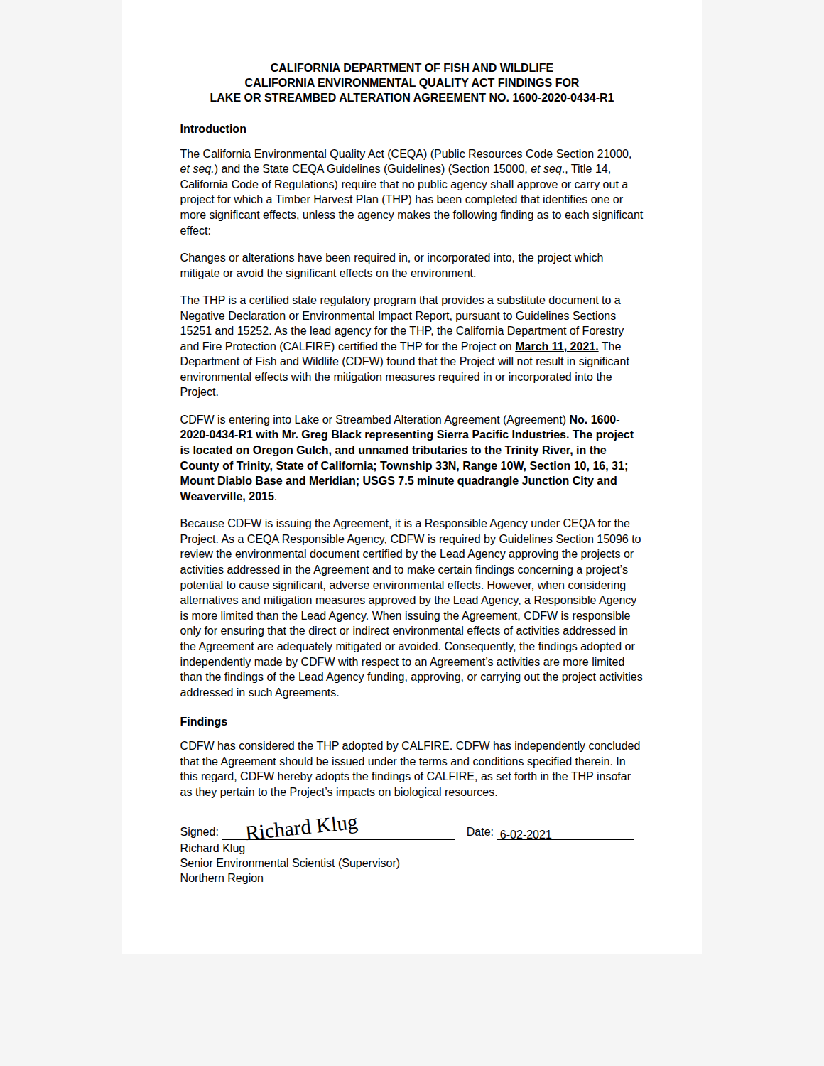California Department of Fish and Wildlife
California Environmental Quality Act Findings for
Lake or Streambed Alteration Agreement No. 1600-2020-0434-R1
Introduction
The California Environmental Quality Act (CEQA) (Public Resources Code Section 21000, et seq.) and the State CEQA Guidelines (Guidelines) (Section 15000, et seq., Title 14, California Code of Regulations) require that no public agency shall approve or carry out a project for which a Timber Harvest Plan (THP) has been completed that identifies one or more significant effects, unless the agency makes the following finding as to each significant effect:
Changes or alterations have been required in, or incorporated into, the project which mitigate or avoid the significant effects on the environment.
The THP is a certified state regulatory program that provides a substitute document to a Negative Declaration or Environmental Impact Report, pursuant to Guidelines Sections 15251 and 15252. As the lead agency for the THP, the California Department of Forestry and Fire Protection (CALFIRE) certified the THP for the Project on March 11, 2021. The Department of Fish and Wildlife (CDFW) found that the Project will not result in significant environmental effects with the mitigation measures required in or incorporated into the Project.
CDFW is entering into Lake or Streambed Alteration Agreement (Agreement) No. 1600-2020-0434-R1 with Mr. Greg Black representing Sierra Pacific Industries. The project is located on Oregon Gulch, and unnamed tributaries to the Trinity River, in the County of Trinity, State of California; Township 33N, Range 10W, Section 10, 16, 31; Mount Diablo Base and Meridian; USGS 7.5 minute quadrangle Junction City and Weaverville, 2015.
Because CDFW is issuing the Agreement, it is a Responsible Agency under CEQA for the Project. As a CEQA Responsible Agency, CDFW is required by Guidelines Section 15096 to review the environmental document certified by the Lead Agency approving the projects or activities addressed in the Agreement and to make certain findings concerning a project’s potential to cause significant, adverse environmental effects. However, when considering alternatives and mitigation measures approved by the Lead Agency, a Responsible Agency is more limited than the Lead Agency. When issuing the Agreement, CDFW is responsible only for ensuring that the direct or indirect environmental effects of activities addressed in the Agreement are adequately mitigated or avoided. Consequently, the findings adopted or independently made by CDFW with respect to an Agreement’s activities are more limited than the findings of the Lead Agency funding, approving, or carrying out the project activities addressed in such Agreements.
Findings
CDFW has considered the THP adopted by CALFIRE. CDFW has independently concluded that the Agreement should be issued under the terms and conditions specified therein. In this regard, CDFW hereby adopts the findings of CALFIRE, as set forth in the THP insofar as they pertain to the Project’s impacts on biological resources.
Signed: Richard Klug
Date: 6-02-2021
Richard Klug
Senior Environmental Scientist (Supervisor)
Northern Region